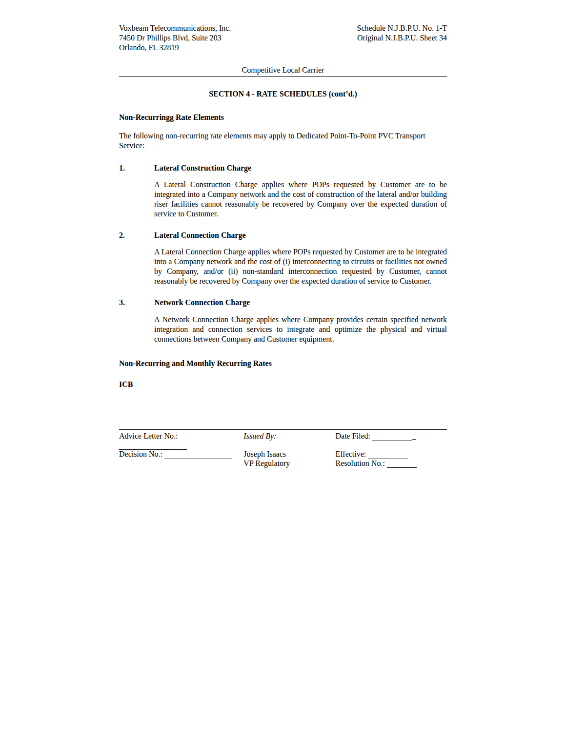| Voxbeam Telecommunications, Inc. 7450 Dr Phillips Blvd, Suite 203 Orlando, FL 32819 | Schedule N.J.B.P.U. No. 1-T Original N.J.B.P.U. Sheet 34 |
Competitive Local Carrier
SECTION 4 - RATE SCHEDULES (cont’d.)
Non-Recurringg Rate Elements
The following non-recurring rate elements may apply to Dedicated Point-To-Point PVC Transport Service:
1. Lateral Construction Charge
A Lateral Construction Charge applies where POPs requested by Customer are to be integrated into a Company network and the cost of construction of the lateral and/or building riser facilities cannot reasonably be recovered by Company over the expected duration of service to Customer.
2. Lateral Connection Charge
A Lateral Connection Charge applies where POPs requested by Customer are to be integrated into a Company network and the cost of (i) interconnecting to circuits or facilities not owned by Company, and/or (ii) non-standard interconnection requested by Customer, cannot reasonably be recovered by Company over the expected duration of service to Customer.
3. Network Connection Charge
A Network Connection Charge applies where Company provides certain specified network integration and connection services to integrate and optimize the physical and virtual connections between Company and Customer equipment.
Non-Recurring and Monthly Recurring Rates
ICB
| Advice Letter No.: | Issued By: | Date Filed: _ |
| Decision No.: | Joseph Isaacs | Effective: |
| | VP Regulatory | Resolution No.: |